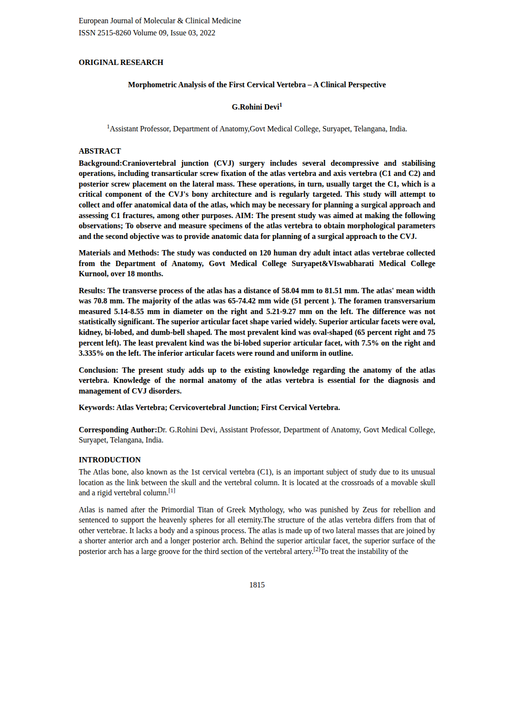European Journal of Molecular & Clinical Medicine
ISSN 2515-8260 Volume 09, Issue 03, 2022
ORIGINAL RESEARCH
Morphometric Analysis of the First Cervical Vertebra – A Clinical Perspective
G.Rohini Devi1
1Assistant Professor, Department of Anatomy,Govt Medical College, Suryapet, Telangana, India.
ABSTRACT
Background: Craniovertebral junction (CVJ) surgery includes several decompressive and stabilising operations, including transarticular screw fixation of the atlas vertebra and axis vertebra (C1 and C2) and posterior screw placement on the lateral mass. These operations, in turn, usually target the C1, which is a critical component of the CVJ's bony architecture and is regularly targeted. This study will attempt to collect and offer anatomical data of the atlas, which may be necessary for planning a surgical approach and assessing C1 fractures, among other purposes. AIM: The present study was aimed at making the following observations; To observe and measure specimens of the atlas vertebra to obtain morphological parameters and the second objective was to provide anatomic data for planning of a surgical approach to the CVJ.
Materials and Methods: The study was conducted on 120 human dry adult intact atlas vertebrae collected from the Department of Anatomy, Govt Medical College Suryapet&VIswabharati Medical College Kurnool, over 18 months.
Results: The transverse process of the atlas has a distance of 58.04 mm to 81.51 mm. The atlas' mean width was 70.8 mm. The majority of the atlas was 65-74.42 mm wide (51 percent ). The foramen transversarium measured 5.14-8.55 mm in diameter on the right and 5.21-9.27 mm on the left. The difference was not statistically significant. The superior articular facet shape varied widely. Superior articular facets were oval, kidney, bi-lobed, and dumb-bell shaped. The most prevalent kind was oval-shaped (65 percent right and 75 percent left). The least prevalent kind was the bi-lobed superior articular facet, with 7.5% on the right and 3.335% on the left. The inferior articular facets were round and uniform in outline.
Conclusion: The present study adds up to the existing knowledge regarding the anatomy of the atlas vertebra. Knowledge of the normal anatomy of the atlas vertebra is essential for the diagnosis and management of CVJ disorders.
Keywords: Atlas Vertebra; Cervicovertebral Junction; First Cervical Vertebra.
Corresponding Author: Dr. G.Rohini Devi, Assistant Professor, Department of Anatomy, Govt Medical College, Suryapet, Telangana, India.
INTRODUCTION
The Atlas bone, also known as the 1st cervical vertebra (C1), is an important subject of study due to its unusual location as the link between the skull and the vertebral column. It is located at the crossroads of a movable skull and a rigid vertebral column.[1]
Atlas is named after the Primordial Titan of Greek Mythology, who was punished by Zeus for rebellion and sentenced to support the heavenly spheres for all eternity.The structure of the atlas vertebra differs from that of other vertebrae. It lacks a body and a spinous process. The atlas is made up of two lateral masses that are joined by a shorter anterior arch and a longer posterior arch. Behind the superior articular facet, the superior surface of the posterior arch has a large groove for the third section of the vertebral artery.[2]To treat the instability of the
1815